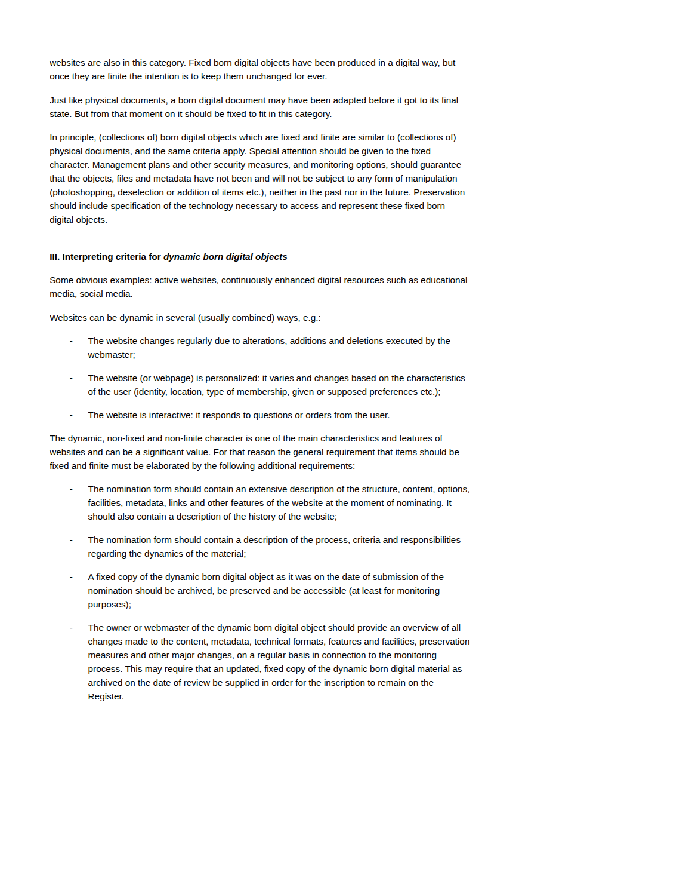websites are also in this category. Fixed born digital objects have been produced in a digital way, but once they are finite the intention is to keep them unchanged for ever.
Just like physical documents, a born digital document may have been adapted before it got to its final state. But from that moment on it should be fixed to fit in this category.
In principle, (collections of) born digital objects which are fixed and finite are similar to (collections of) physical documents, and the same criteria apply. Special attention should be given to the fixed character. Management plans and other security measures, and monitoring options, should guarantee that the objects, files and metadata have not been and will not be subject to any form of manipulation (photoshopping, deselection or addition of items etc.), neither in the past nor in the future. Preservation should include specification of the technology necessary to access and represent these fixed born digital objects.
III. Interpreting criteria for dynamic born digital objects
Some obvious examples: active websites, continuously enhanced digital resources such as educational media, social media.
Websites can be dynamic in several (usually combined) ways, e.g.:
The website changes regularly due to alterations, additions and deletions executed by the webmaster;
The website (or webpage) is personalized: it varies and changes based on the characteristics of the user (identity, location, type of membership, given or supposed preferences etc.);
The website is interactive: it responds to questions or orders from the user.
The dynamic, non-fixed and non-finite character is one of the main characteristics and features of websites and can be a significant value. For that reason the general requirement that items should be fixed and finite must be elaborated by the following additional requirements:
The nomination form should contain an extensive description of the structure, content, options, facilities, metadata, links and other features of the website at the moment of nominating. It should also contain a description of the history of the website;
The nomination form should contain a description of the process, criteria and responsibilities regarding the dynamics of the material;
A fixed copy of the dynamic born digital object as it was on the date of submission of the nomination should be archived, be preserved and be accessible (at least for monitoring purposes);
The owner or webmaster of the dynamic born digital object should provide an overview of all changes made to the content, metadata, technical formats, features and facilities, preservation measures and other major changes, on a regular basis in connection to the monitoring process. This may require that an updated, fixed copy of the dynamic born digital material as archived on the date of review be supplied in order for the inscription to remain on the Register.